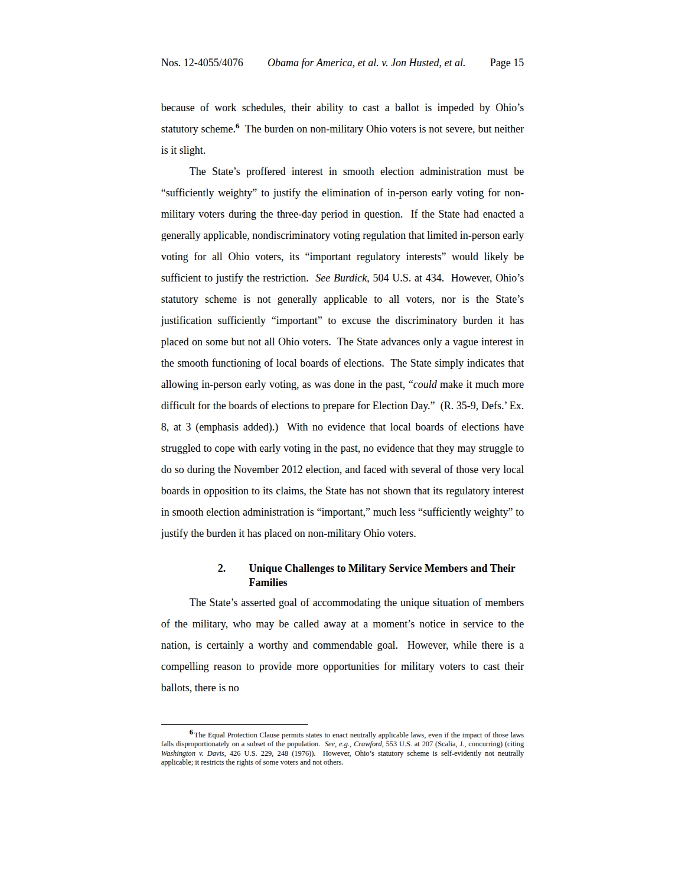Nos. 12-4055/4076 Obama for America, et al. v. Jon Husted, et al. Page 15
because of work schedules, their ability to cast a ballot is impeded by Ohio’s statutory scheme.6 The burden on non-military Ohio voters is not severe, but neither is it slight.
The State’s proffered interest in smooth election administration must be “sufficiently weighty” to justify the elimination of in-person early voting for non-military voters during the three-day period in question. If the State had enacted a generally applicable, nondiscriminatory voting regulation that limited in-person early voting for all Ohio voters, its “important regulatory interests” would likely be sufficient to justify the restriction. See Burdick, 504 U.S. at 434. However, Ohio’s statutory scheme is not generally applicable to all voters, nor is the State’s justification sufficiently “important” to excuse the discriminatory burden it has placed on some but not all Ohio voters. The State advances only a vague interest in the smooth functioning of local boards of elections. The State simply indicates that allowing in-person early voting, as was done in the past, “could make it much more difficult for the boards of elections to prepare for Election Day.” (R. 35-9, Defs.’ Ex. 8, at 3 (emphasis added).) With no evidence that local boards of elections have struggled to cope with early voting in the past, no evidence that they may struggle to do so during the November 2012 election, and faced with several of those very local boards in opposition to its claims, the State has not shown that its regulatory interest in smooth election administration is “important,” much less “sufficiently weighty” to justify the burden it has placed on non-military Ohio voters.
2. Unique Challenges to Military Service Members and Their Families
The State’s asserted goal of accommodating the unique situation of members of the military, who may be called away at a moment’s notice in service to the nation, is certainly a worthy and commendable goal. However, while there is a compelling reason to provide more opportunities for military voters to cast their ballots, there is no
6 The Equal Protection Clause permits states to enact neutrally applicable laws, even if the impact of those laws falls disproportionately on a subset of the population. See, e.g., Crawford, 553 U.S. at 207 (Scalia, J., concurring) (citing Washington v. Davis, 426 U.S. 229, 248 (1976)). However, Ohio’s statutory scheme is self-evidently not neutrally applicable; it restricts the rights of some voters and not others.